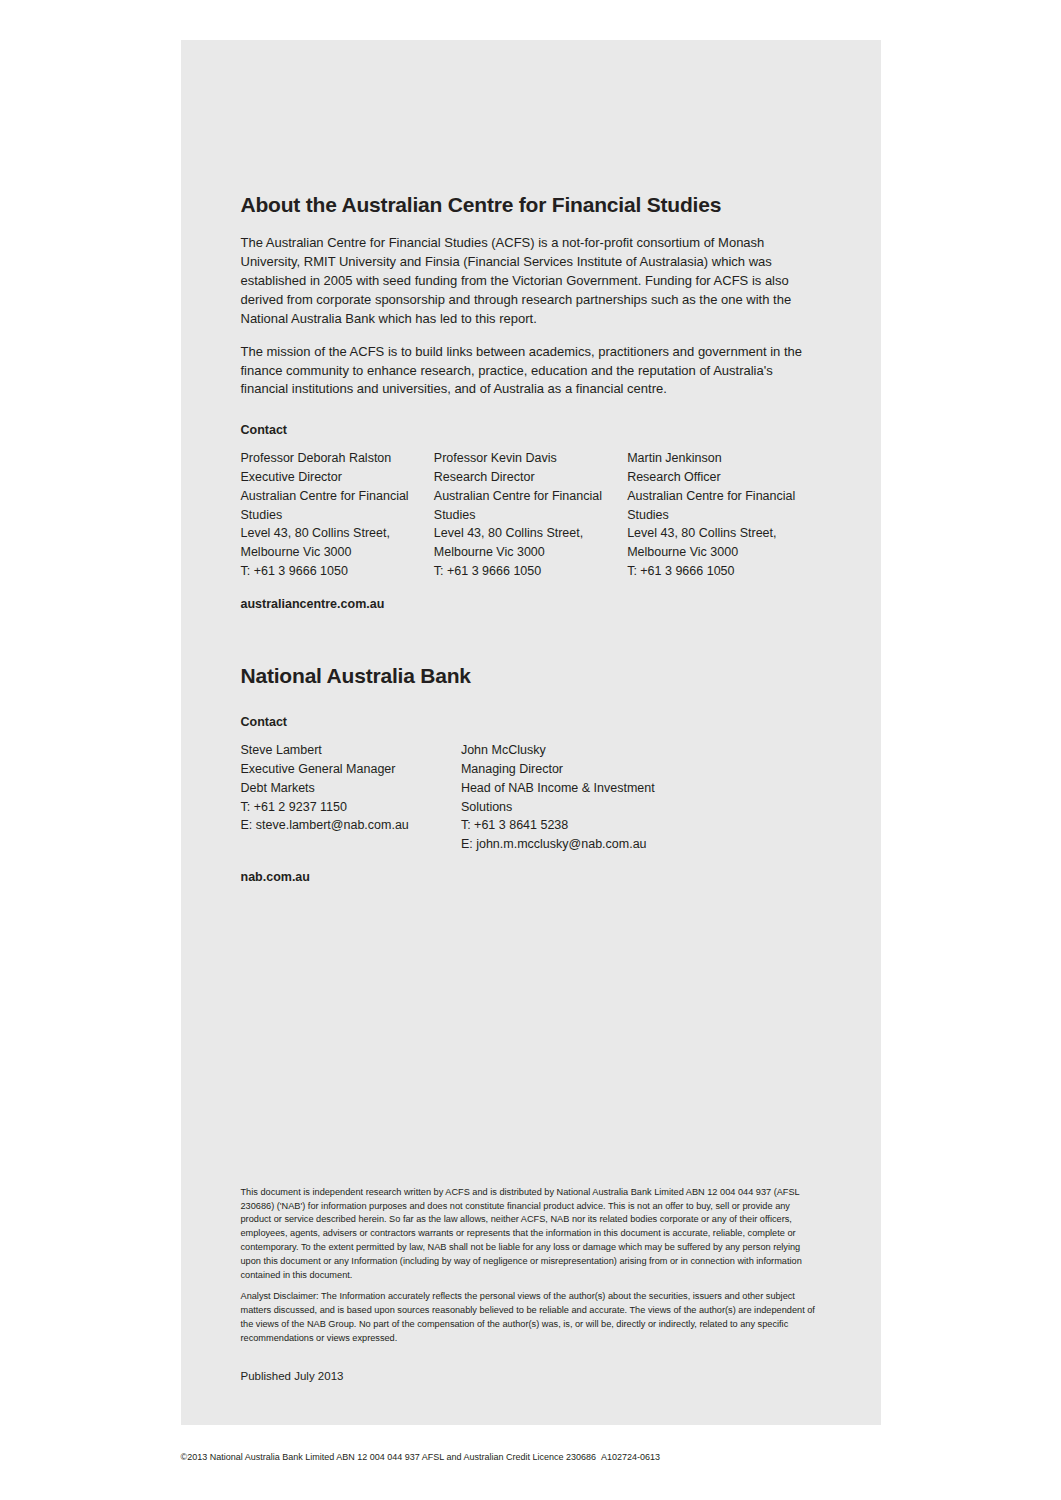About the Australian Centre for Financial Studies
The Australian Centre for Financial Studies (ACFS) is a not-for-profit consortium of Monash University, RMIT University and Finsia (Financial Services Institute of Australasia) which was established in 2005 with seed funding from the Victorian Government. Funding for ACFS is also derived from corporate sponsorship and through research partnerships such as the one with the National Australia Bank which has led to this report.
The mission of the ACFS is to build links between academics, practitioners and government in the finance community to enhance research, practice, education and the reputation of Australia's financial institutions and universities, and of Australia as a financial centre.
Contact
Professor Deborah Ralston
Executive Director
Australian Centre for Financial Studies
Level 43, 80 Collins Street,
Melbourne Vic 3000
T: +61 3 9666 1050
Professor Kevin Davis
Research Director
Australian Centre for Financial Studies
Level 43, 80 Collins Street,
Melbourne Vic 3000
T: +61 3 9666 1050
Martin Jenkinson
Research Officer
Australian Centre for Financial Studies
Level 43, 80 Collins Street,
Melbourne Vic 3000
T: +61 3 9666 1050
australiancentre.com.au
National Australia Bank
Contact
Steve Lambert
Executive General Manager
Debt Markets
T: +61 2 9237 1150
E: steve.lambert@nab.com.au
John McClusky
Managing Director
Head of NAB Income & Investment Solutions
T: +61 3 8641 5238
E: john.m.mcclusky@nab.com.au
nab.com.au
This document is independent research written by ACFS and is distributed by National Australia Bank Limited ABN 12 004 044 937 (AFSL 230686) ('NAB') for information purposes and does not constitute financial product advice. This is not an offer to buy, sell or provide any product or service described herein. So far as the law allows, neither ACFS, NAB nor its related bodies corporate or any of their officers, employees, agents, advisers or contractors warrants or represents that the information in this document is accurate, reliable, complete or contemporary. To the extent permitted by law, NAB shall not be liable for any loss or damage which may be suffered by any person relying upon this document or any Information (including by way of negligence or misrepresentation) arising from or in connection with information contained in this document.
Analyst Disclaimer: The Information accurately reflects the personal views of the author(s) about the securities, issuers and other subject matters discussed, and is based upon sources reasonably believed to be reliable and accurate. The views of the author(s) are independent of the views of the NAB Group. No part of the compensation of the author(s) was, is, or will be, directly or indirectly, related to any specific recommendations or views expressed.
Published July 2013
©2013 National Australia Bank Limited ABN 12 004 044 937 AFSL and Australian Credit Licence 230686 A102724-0613